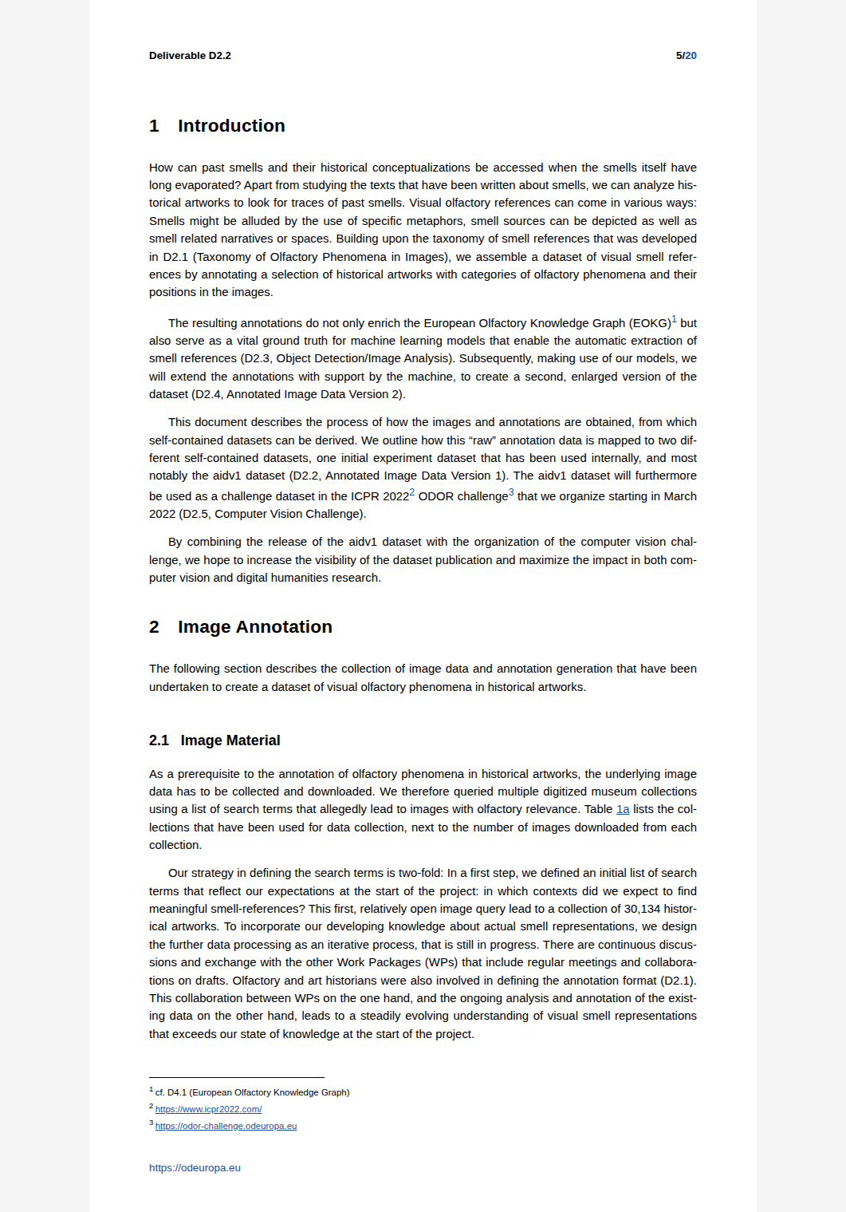Deliverable D2.2 5/20
1 Introduction
How can past smells and their historical conceptualizations be accessed when the smells itself have long evaporated? Apart from studying the texts that have been written about smells, we can analyze historical artworks to look for traces of past smells. Visual olfactory references can come in various ways: Smells might be alluded by the use of specific metaphors, smell sources can be depicted as well as smell related narratives or spaces. Building upon the taxonomy of smell references that was developed in D2.1 (Taxonomy of Olfactory Phenomena in Images), we assemble a dataset of visual smell references by annotating a selection of historical artworks with categories of olfactory phenomena and their positions in the images.
The resulting annotations do not only enrich the European Olfactory Knowledge Graph (EOKG)1 but also serve as a vital ground truth for machine learning models that enable the automatic extraction of smell references (D2.3, Object Detection/Image Analysis). Subsequently, making use of our models, we will extend the annotations with support by the machine, to create a second, enlarged version of the dataset (D2.4, Annotated Image Data Version 2).
This document describes the process of how the images and annotations are obtained, from which self-contained datasets can be derived. We outline how this “raw” annotation data is mapped to two different self-contained datasets, one initial experiment dataset that has been used internally, and most notably the aidv1 dataset (D2.2, Annotated Image Data Version 1). The aidv1 dataset will furthermore be used as a challenge dataset in the ICPR 20222 ODOR challenge3 that we organize starting in March 2022 (D2.5, Computer Vision Challenge).
By combining the release of the aidv1 dataset with the organization of the computer vision challenge, we hope to increase the visibility of the dataset publication and maximize the impact in both computer vision and digital humanities research.
2 Image Annotation
The following section describes the collection of image data and annotation generation that have been undertaken to create a dataset of visual olfactory phenomena in historical artworks.
2.1 Image Material
As a prerequisite to the annotation of olfactory phenomena in historical artworks, the underlying image data has to be collected and downloaded. We therefore queried multiple digitized museum collections using a list of search terms that allegedly lead to images with olfactory relevance. Table 1a lists the collections that have been used for data collection, next to the number of images downloaded from each collection.
Our strategy in defining the search terms is two-fold: In a first step, we defined an initial list of search terms that reflect our expectations at the start of the project: in which contexts did we expect to find meaningful smell-references? This first, relatively open image query lead to a collection of 30,134 historical artworks. To incorporate our developing knowledge about actual smell representations, we design the further data processing as an iterative process, that is still in progress. There are continuous discussions and exchange with the other Work Packages (WPs) that include regular meetings and collaborations on drafts. Olfactory and art historians were also involved in defining the annotation format (D2.1). This collaboration between WPs on the one hand, and the ongoing analysis and annotation of the existing data on the other hand, leads to a steadily evolving understanding of visual smell representations that exceeds our state of knowledge at the start of the project.
1cf. D4.1 (European Olfactory Knowledge Graph)
2https://www.icpr2022.com/
3https://odor-challenge.odeuropa.eu
https://odeuropa.eu